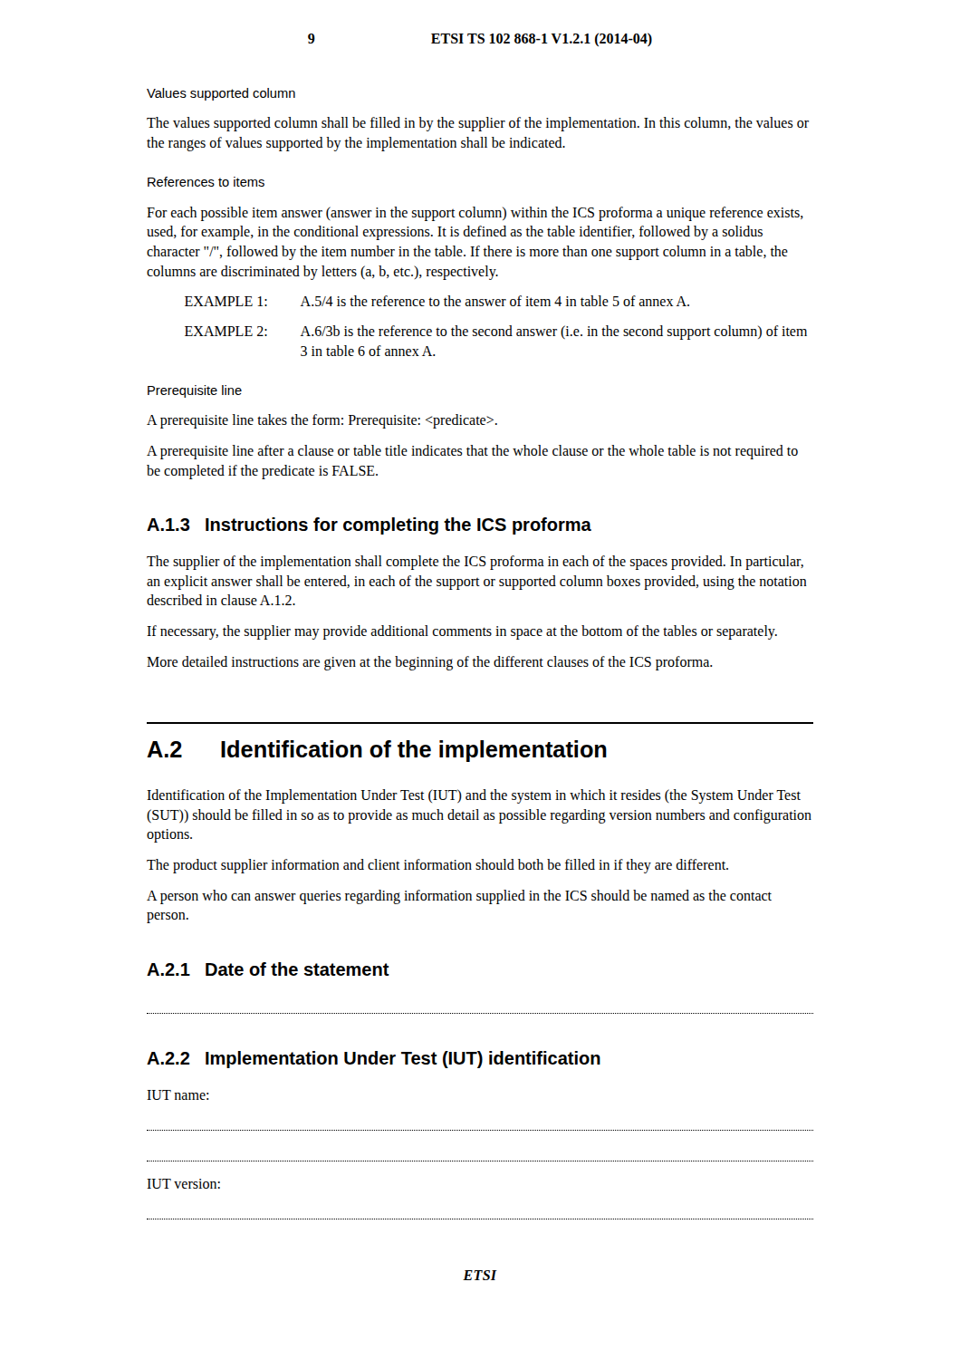9 ETSI TS 102 868-1 V1.2.1 (2014-04)
Values supported column
The values supported column shall be filled in by the supplier of the implementation. In this column, the values or the ranges of values supported by the implementation shall be indicated.
References to items
For each possible item answer (answer in the support column) within the ICS proforma a unique reference exists, used, for example, in the conditional expressions. It is defined as the table identifier, followed by a solidus character "/", followed by the item number in the table. If there is more than one support column in a table, the columns are discriminated by letters (a, b, etc.), respectively.
EXAMPLE 1: A.5/4 is the reference to the answer of item 4 in table 5 of annex A.
EXAMPLE 2: A.6/3b is the reference to the second answer (i.e. in the second support column) of item 3 in table 6 of annex A.
Prerequisite line
A prerequisite line takes the form: Prerequisite: <predicate>.
A prerequisite line after a clause or table title indicates that the whole clause or the whole table is not required to be completed if the predicate is FALSE.
A.1.3 Instructions for completing the ICS proforma
The supplier of the implementation shall complete the ICS proforma in each of the spaces provided. In particular, an explicit answer shall be entered, in each of the support or supported column boxes provided, using the notation described in clause A.1.2.
If necessary, the supplier may provide additional comments in space at the bottom of the tables or separately.
More detailed instructions are given at the beginning of the different clauses of the ICS proforma.
A.2 Identification of the implementation
Identification of the Implementation Under Test (IUT) and the system in which it resides (the System Under Test (SUT)) should be filled in so as to provide as much detail as possible regarding version numbers and configuration options.
The product supplier information and client information should both be filled in if they are different.
A person who can answer queries regarding information supplied in the ICS should be named as the contact person.
A.2.1 Date of the statement
A.2.2 Implementation Under Test (IUT) identification
IUT name:
IUT version:
ETSI